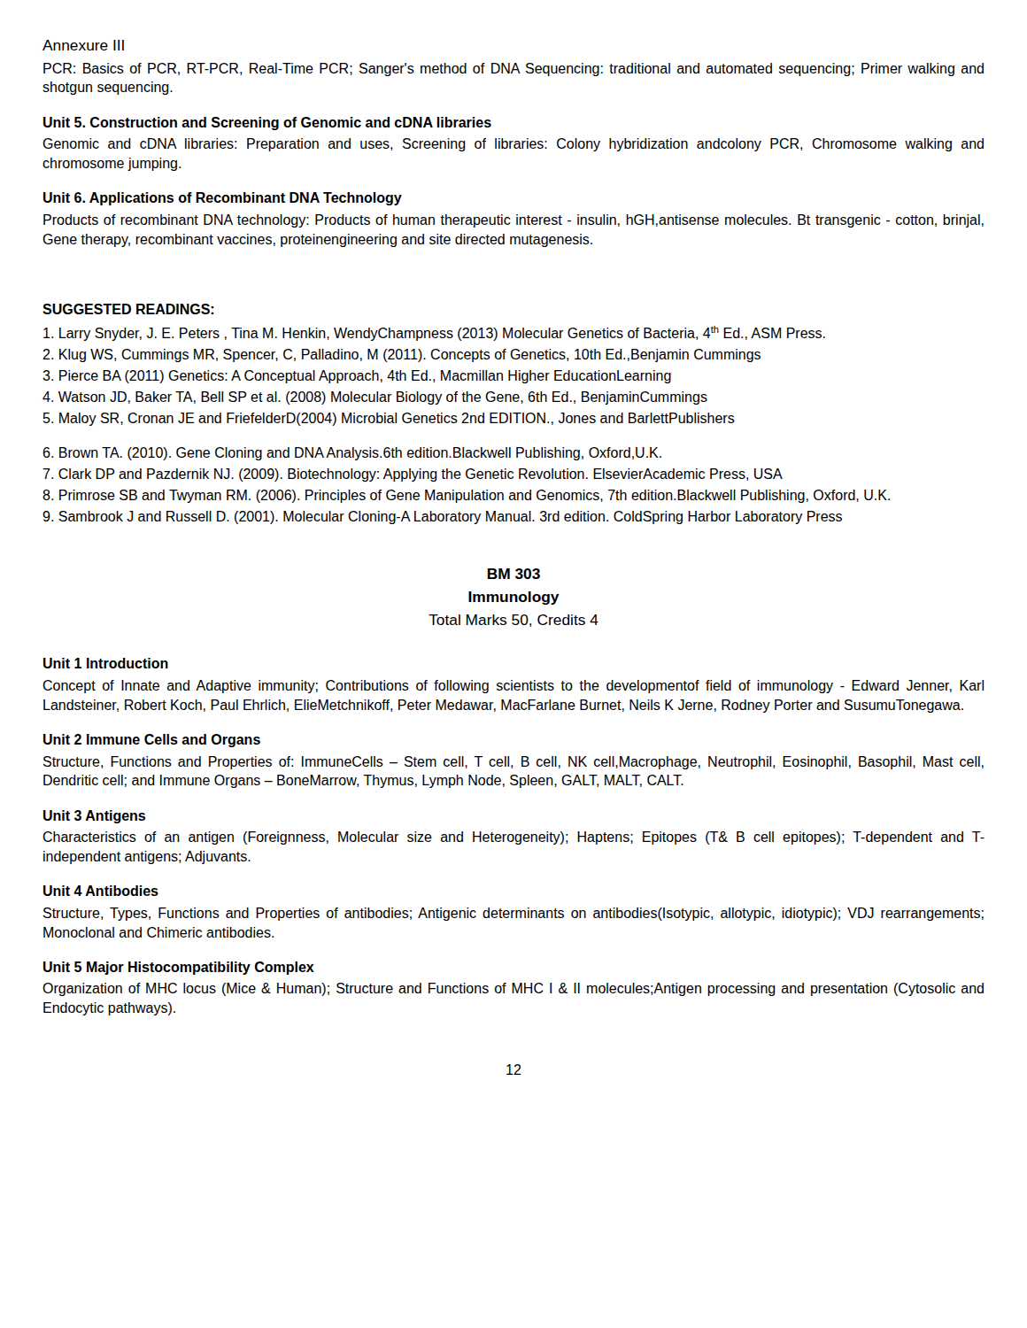Annexure III
PCR: Basics of PCR, RT-PCR, Real-Time PCR; Sanger's method of DNA Sequencing: traditional and automated sequencing; Primer walking and shotgun sequencing.
Unit 5. Construction and Screening of Genomic and cDNA libraries
Genomic and cDNA libraries: Preparation and uses, Screening of libraries: Colony hybridization andcolony PCR, Chromosome walking and chromosome jumping.
Unit 6. Applications of Recombinant DNA Technology
Products of recombinant DNA technology: Products of human therapeutic interest - insulin, hGH,antisense molecules. Bt transgenic - cotton, brinjal, Gene therapy, recombinant vaccines, proteinengineering and site directed mutagenesis.
SUGGESTED READINGS:
1. Larry Snyder, J. E. Peters , Tina M. Henkin, WendyChampness (2013) Molecular Genetics of Bacteria, 4th Ed., ASM Press.
2. Klug WS, Cummings MR, Spencer, C, Palladino, M (2011). Concepts of Genetics, 10th Ed.,Benjamin Cummings
3. Pierce BA (2011) Genetics: A Conceptual Approach, 4th Ed., Macmillan Higher EducationLearning
4. Watson JD, Baker TA, Bell SP et al. (2008) Molecular Biology of the Gene, 6th Ed., BenjaminCummings
5. Maloy SR, Cronan JE and FriefelderD(2004) Microbial Genetics 2nd EDITION., Jones and BarlettPublishers
6. Brown TA. (2010). Gene Cloning and DNA Analysis.6th edition.Blackwell Publishing, Oxford,U.K.
7. Clark DP and Pazdernik NJ. (2009). Biotechnology: Applying the Genetic Revolution. ElsevierAcademic Press, USA
8. Primrose SB and Twyman RM. (2006). Principles of Gene Manipulation and Genomics, 7th edition.Blackwell Publishing, Oxford, U.K.
9. Sambrook J and Russell D. (2001). Molecular Cloning-A Laboratory Manual. 3rd edition. ColdSpring Harbor Laboratory Press
BM 303
Immunology
Total Marks 50, Credits 4
Unit 1 Introduction
Concept of Innate and Adaptive immunity; Contributions of following scientists to the developmentof field of immunology - Edward Jenner, Karl Landsteiner, Robert Koch, Paul Ehrlich, ElieMetchnikoff, Peter Medawar, MacFarlane Burnet, Neils K Jerne, Rodney Porter and SusumuTonegawa.
Unit 2 Immune Cells and Organs
Structure, Functions and Properties of: ImmuneCells – Stem cell, T cell, B cell, NK cell,Macrophage, Neutrophil, Eosinophil, Basophil, Mast cell, Dendritic cell; and Immune Organs – BoneMarrow, Thymus, Lymph Node, Spleen, GALT, MALT, CALT.
Unit 3 Antigens
Characteristics of an antigen (Foreignness, Molecular size and Heterogeneity); Haptens; Epitopes (T& B cell epitopes); T-dependent and T-independent antigens; Adjuvants.
Unit 4 Antibodies
Structure, Types, Functions and Properties of antibodies; Antigenic determinants on antibodies(Isotypic, allotypic, idiotypic); VDJ rearrangements; Monoclonal and Chimeric antibodies.
Unit 5 Major Histocompatibility Complex
Organization of MHC locus (Mice & Human); Structure and Functions of MHC I & II molecules;Antigen processing and presentation (Cytosolic and Endocytic pathways).
12